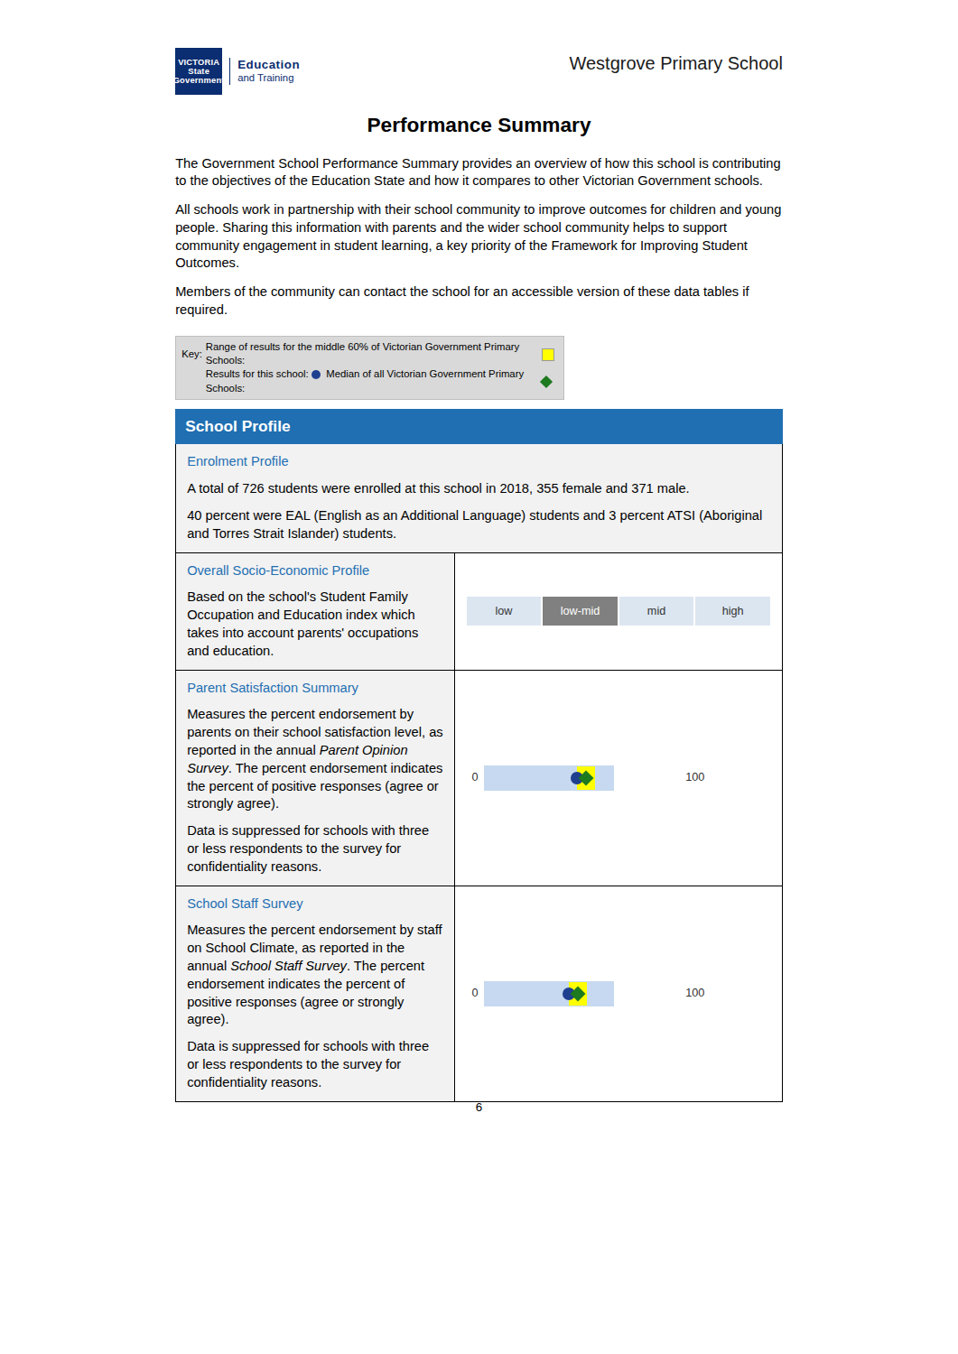VICTORIA
State
Government
Education
and Training
Westgrove Primary School
Performance Summary
The Government School Performance Summary provides an overview of how this school is contributing to the objectives of the Education State and how it compares to other Victorian Government schools.
All schools work in partnership with their school community to improve outcomes for children and young people. Sharing this information with parents and the wider school community helps to support community engagement in student learning, a key priority of the Framework for Improving Student Outcomes.
Members of the community can contact the school for an accessible version of these data tables if required.
| Key: | Range of results for the middle 60% of Victorian Government Primary Schools: | |
| | Results for this school: Median of all Victorian Government Primary Schools: | |
School Profile
Enrolment Profile
A total of 726 students were enrolled at this school in 2018, 355 female and 371 male.
40 percent were EAL (English as an Additional Language) students and 3 percent ATSI (Aboriginal and Torres Strait Islander) students.
Overall Socio-Economic Profile
Based on the school's Student Family Occupation and Education index which takes into account parents' occupations and education.
low
low-mid
mid
high
Parent Satisfaction Summary
Measures the percent endorsement by parents on their school satisfaction level, as reported in the annual Parent Opinion Survey. The percent endorsement indicates the percent of positive responses (agree or strongly agree).
Data is suppressed for schools with three or less respondents to the survey for confidentiality reasons.
0
100
School Staff Survey
Measures the percent endorsement by staff on School Climate, as reported in the annual School Staff Survey. The percent endorsement indicates the percent of positive responses (agree or strongly agree).
Data is suppressed for schools with three or less respondents to the survey for confidentiality reasons.
0
100
6